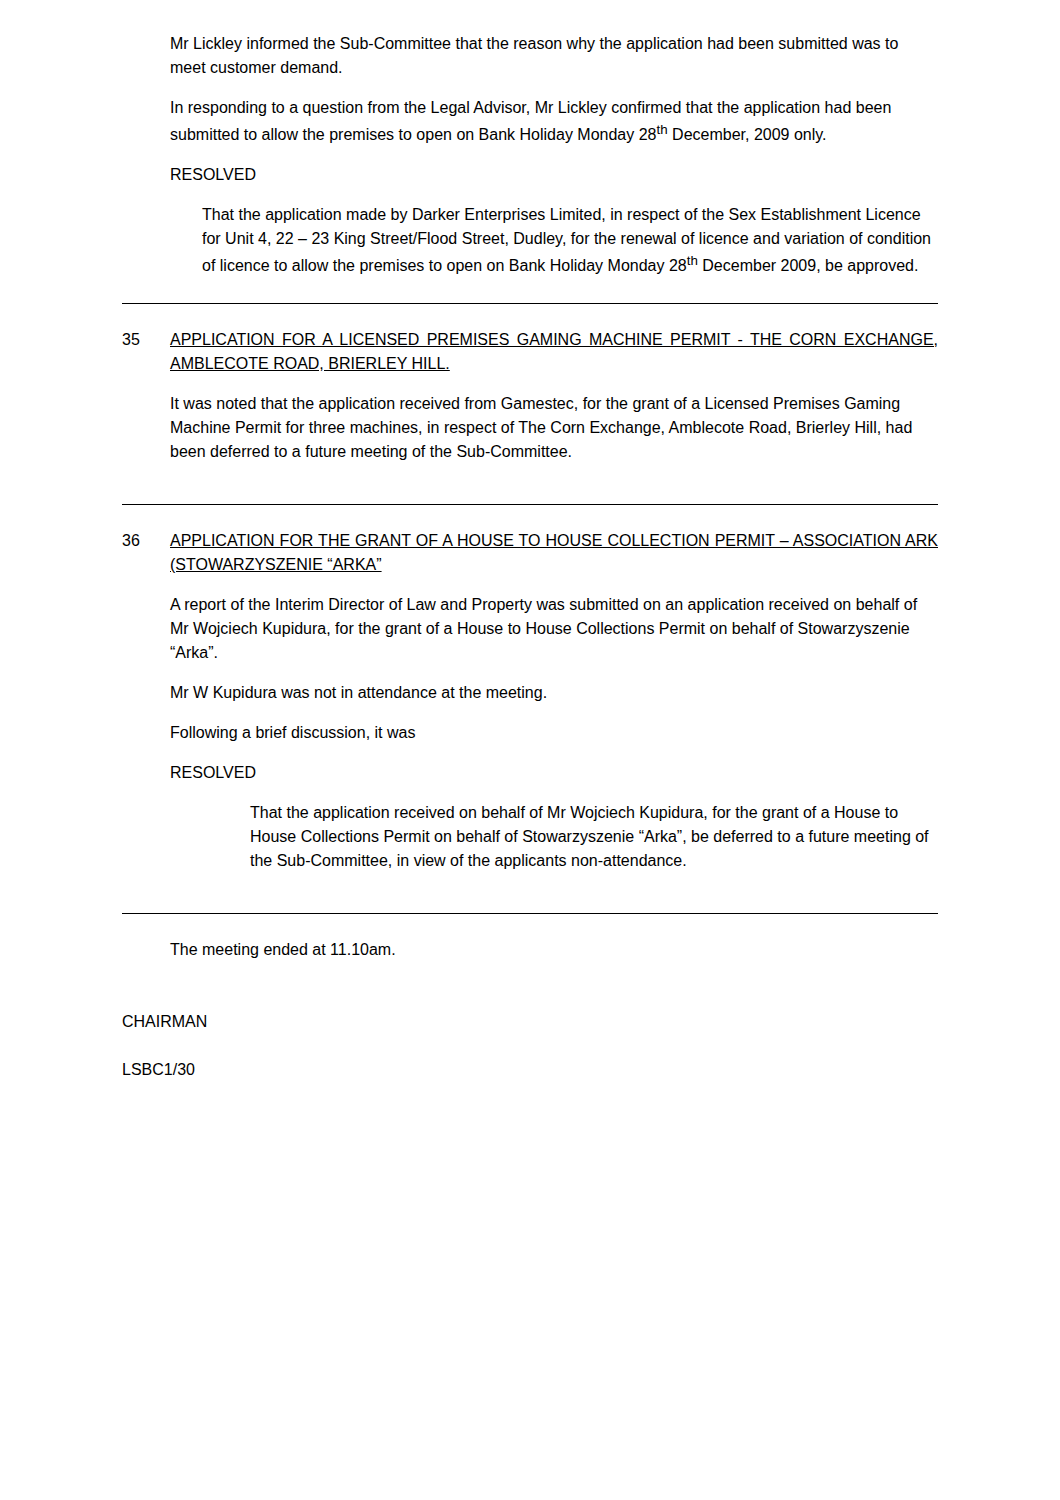Mr Lickley informed the Sub-Committee that the reason why the application had been submitted was to meet customer demand.
In responding to a question from the Legal Advisor, Mr Lickley confirmed that the application had been submitted to allow the premises to open on Bank Holiday Monday 28th December, 2009 only.
RESOLVED
That the application made by Darker Enterprises Limited, in respect of the Sex Establishment Licence for Unit 4, 22 – 23 King Street/Flood Street, Dudley, for the renewal of licence and variation of condition of licence to allow the premises to open on Bank Holiday Monday 28th December 2009, be approved.
35
Application for a Licensed Premises Gaming Machine Permit - The Corn Exchange, Amblecote Road, Brierley Hill.
It was noted that the application received from Gamestec, for the grant of a Licensed Premises Gaming Machine Permit for three machines, in respect of The Corn Exchange, Amblecote Road, Brierley Hill, had been deferred to a future meeting of the Sub-Committee.
36
Application for the Grant of a House to House Collection Permit – Association Ark (Stowarzyszenie “Arka”
A report of the Interim Director of Law and Property was submitted on an application received on behalf of Mr Wojciech Kupidura, for the grant of a House to House Collections Permit on behalf of Stowarzyszenie “Arka”.
Mr W Kupidura was not in attendance at the meeting.
Following a brief discussion, it was
RESOLVED
That the application received on behalf of Mr Wojciech Kupidura, for the grant of a House to House Collections Permit on behalf of Stowarzyszenie “Arka”, be deferred to a future meeting of the Sub-Committee, in view of the applicants non-attendance.
The meeting ended at 11.10am.
CHAIRMAN
LSBC1/30